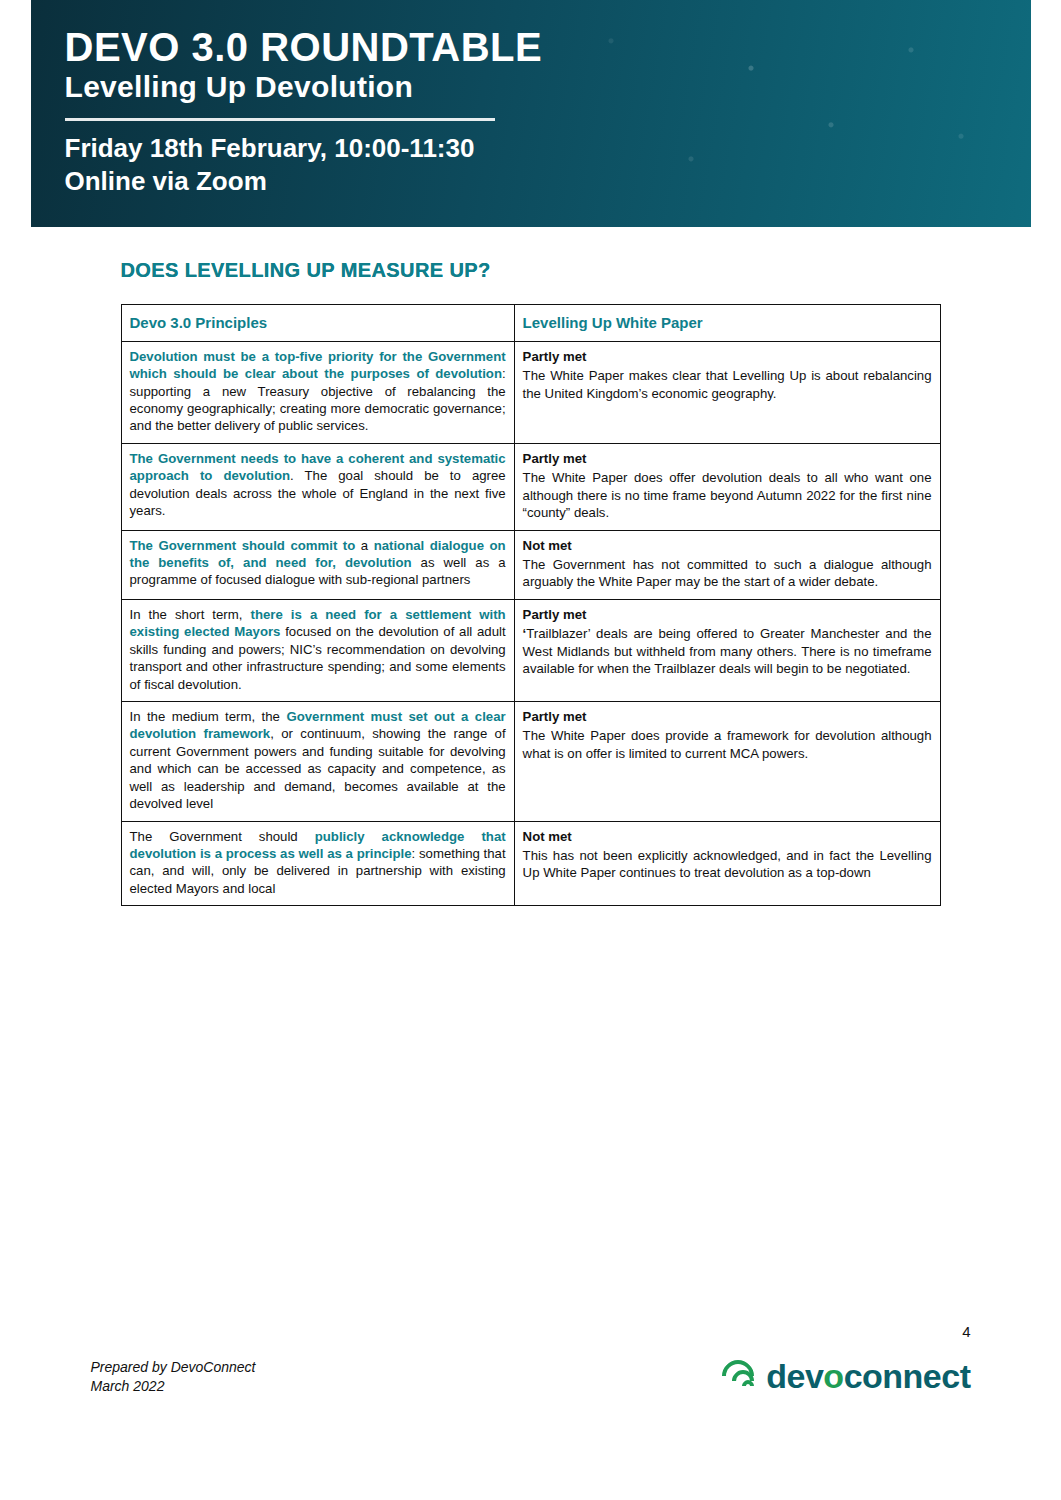DEVO 3.0 ROUNDTABLE
Levelling Up Devolution
Friday 18th February, 10:00-11:30
Online via Zoom
DOES LEVELLING UP MEASURE UP?
| Devo 3.0 Principles | Levelling Up White Paper |
| --- | --- |
| Devolution must be a top-five priority for the Government which should be clear about the purposes of devolution : supporting a new Treasury objective of rebalancing the economy geographically; creating more democratic governance; and the better delivery of public services. | Partly met The White Paper makes clear that Levelling Up is about rebalancing the United Kingdom’s economic geography. |
| The Government needs to have a coherent and systematic approach to devolution . The goal should be to agree devolution deals across the whole of England in the next five years. | Partly met The White Paper does offer devolution deals to all who want one although there is no time frame beyond Autumn 2022 for the first nine “county” deals. |
| The Government should commit to a national dialogue on the benefits of, and need for, devolution as well as a programme of focused dialogue with sub-regional partners | Not met The Government has not committed to such a dialogue although arguably the White Paper may be the start of a wider debate. |
| In the short term, there is a need for a settlement with existing elected Mayors focused on the devolution of all adult skills funding and powers; NIC’s recommendation on devolving transport and other infrastructure spending; and some elements of fiscal devolution. | Partly met ‘ Trailblazer’ deals are being offered to Greater Manchester and the West Midlands but withheld from many others. There is no timeframe available for when the Trailblazer deals will begin to be negotiated. |
| In the medium term, the Government must set out a clear devolution framework , or continuum, showing the range of current Government powers and funding suitable for devolving and which can be accessed as capacity and competence, as well as leadership and demand, becomes available at the devolved level | Partly met The White Paper does provide a framework for devolution although what is on offer is limited to current MCA powers. |
| The Government should publicly acknowledge that devolution is a process as well as a principle : something that can, and will, only be delivered in partnership with existing elected Mayors and local | Not met This has not been explicitly acknowledged, and in fact the Levelling Up White Paper continues to treat devolution as a top-down |
4
Prepared by DevoConnect
March 2022
devoconnect